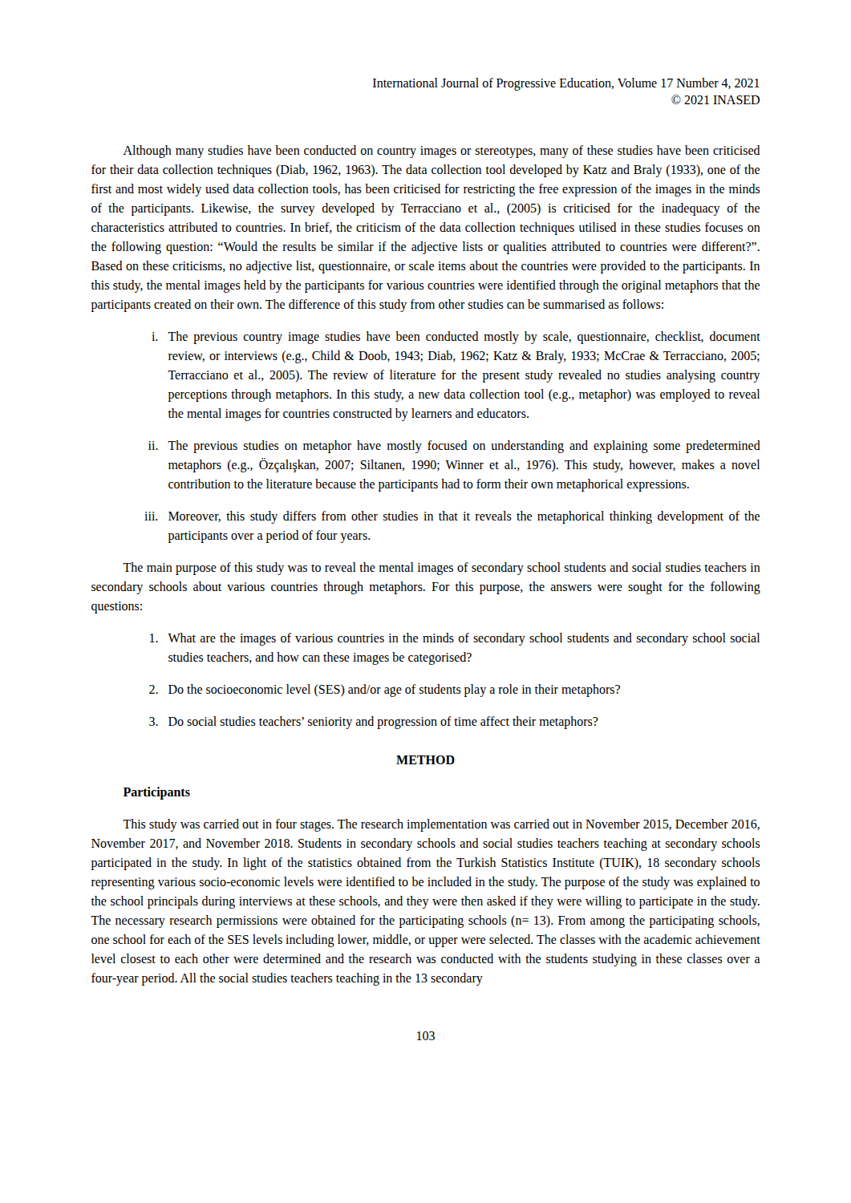International Journal of Progressive Education, Volume 17 Number 4, 2021
© 2021 INASED
Although many studies have been conducted on country images or stereotypes, many of these studies have been criticised for their data collection techniques (Diab, 1962, 1963). The data collection tool developed by Katz and Braly (1933), one of the first and most widely used data collection tools, has been criticised for restricting the free expression of the images in the minds of the participants. Likewise, the survey developed by Terracciano et al., (2005) is criticised for the inadequacy of the characteristics attributed to countries. In brief, the criticism of the data collection techniques utilised in these studies focuses on the following question: “Would the results be similar if the adjective lists or qualities attributed to countries were different?”. Based on these criticisms, no adjective list, questionnaire, or scale items about the countries were provided to the participants. In this study, the mental images held by the participants for various countries were identified through the original metaphors that the participants created on their own. The difference of this study from other studies can be summarised as follows:
The previous country image studies have been conducted mostly by scale, questionnaire, checklist, document review, or interviews (e.g., Child & Doob, 1943; Diab, 1962; Katz & Braly, 1933; McCrae & Terracciano, 2005; Terracciano et al., 2005). The review of literature for the present study revealed no studies analysing country perceptions through metaphors. In this study, a new data collection tool (e.g., metaphor) was employed to reveal the mental images for countries constructed by learners and educators.
The previous studies on metaphor have mostly focused on understanding and explaining some predetermined metaphors (e.g., Özçalışkan, 2007; Siltanen, 1990; Winner et al., 1976). This study, however, makes a novel contribution to the literature because the participants had to form their own metaphorical expressions.
Moreover, this study differs from other studies in that it reveals the metaphorical thinking development of the participants over a period of four years.
The main purpose of this study was to reveal the mental images of secondary school students and social studies teachers in secondary schools about various countries through metaphors. For this purpose, the answers were sought for the following questions:
What are the images of various countries in the minds of secondary school students and secondary school social studies teachers, and how can these images be categorised?
Do the socioeconomic level (SES) and/or age of students play a role in their metaphors?
Do social studies teachers’ seniority and progression of time affect their metaphors?
METHOD
Participants
This study was carried out in four stages. The research implementation was carried out in November 2015, December 2016, November 2017, and November 2018. Students in secondary schools and social studies teachers teaching at secondary schools participated in the study. In light of the statistics obtained from the Turkish Statistics Institute (TUIK), 18 secondary schools representing various socio-economic levels were identified to be included in the study. The purpose of the study was explained to the school principals during interviews at these schools, and they were then asked if they were willing to participate in the study. The necessary research permissions were obtained for the participating schools (n= 13). From among the participating schools, one school for each of the SES levels including lower, middle, or upper were selected. The classes with the academic achievement level closest to each other were determined and the research was conducted with the students studying in these classes over a four-year period. All the social studies teachers teaching in the 13 secondary
103